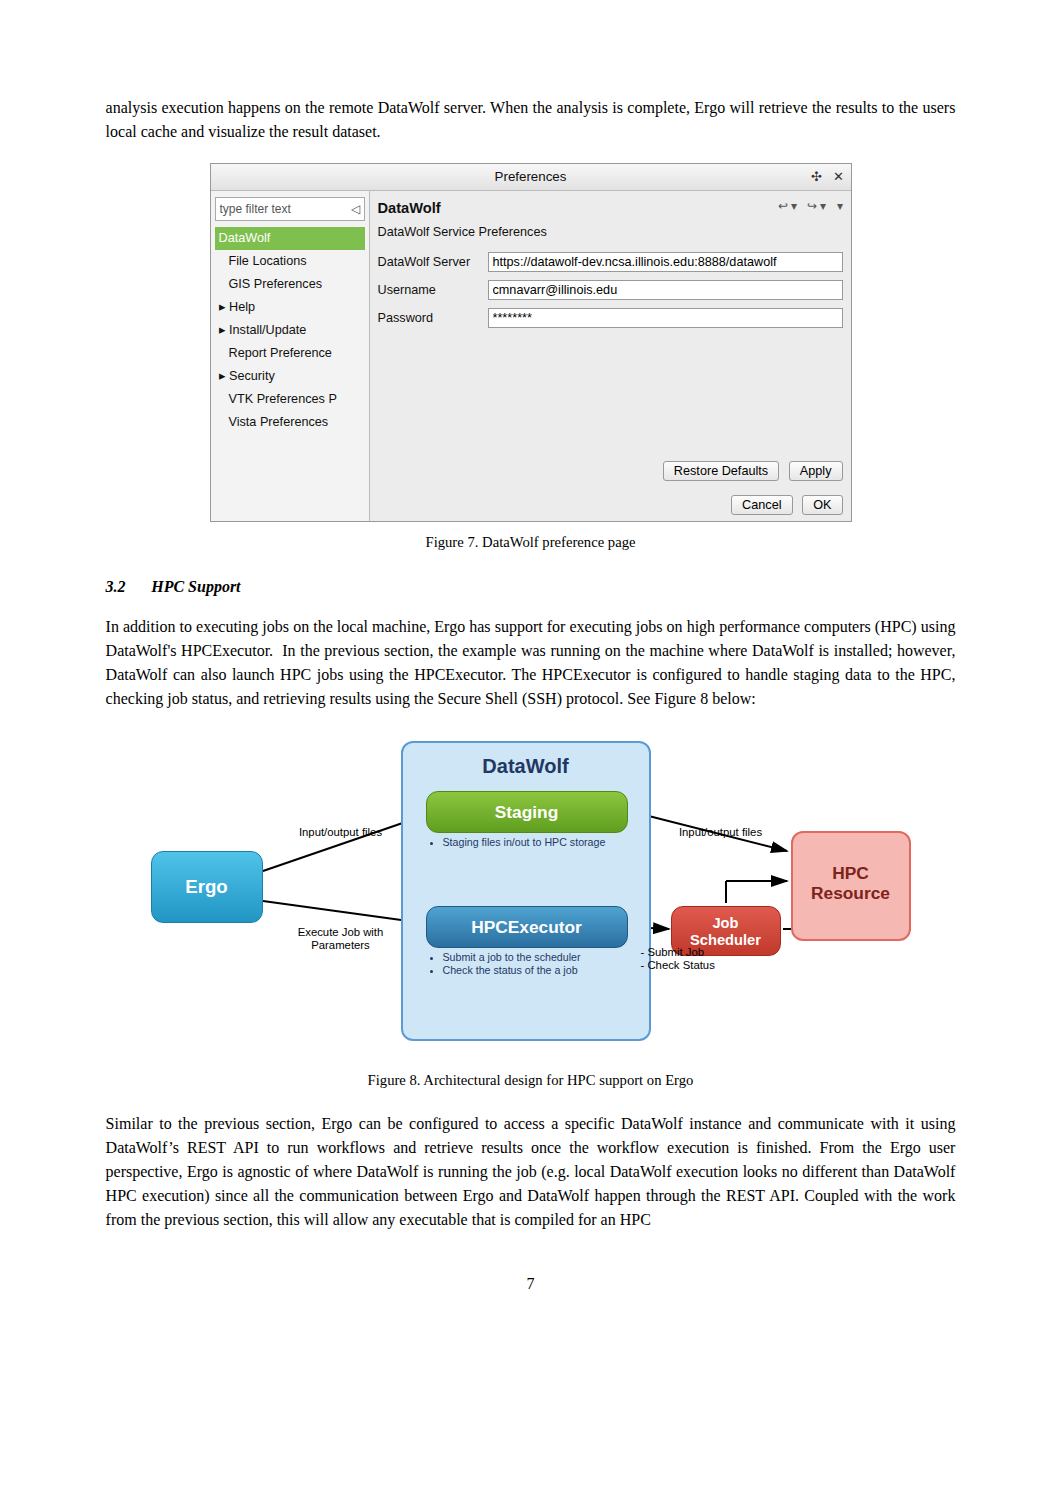analysis execution happens on the remote DataWolf server. When the analysis is complete, Ergo will retrieve the results to the users local cache and visualize the result dataset.
Preferences ✣ ✕
type filter text◁
DataWolf
File Locations
GIS Preferences
▸ Help
▸ Install/Update
Report Preference
▸ Security
VTK Preferences P
Vista Preferences
↩ ▾ ↪ ▾ ▾
DataWolf
DataWolf Service Preferences
DataWolf Server
Username
Password
Restore Defaults Apply
Cancel OK
Figure 7. DataWolf preference page
3.2 HPC Support
In addition to executing jobs on the local machine, Ergo has support for executing jobs on high performance computers (HPC) using DataWolf's HPCExecutor. In the previous section, the example was running on the machine where DataWolf is installed; however, DataWolf can also launch HPC jobs using the HPCExecutor. The HPCExecutor is configured to handle staging data to the HPC, checking job status, and retrieving results using the Secure Shell (SSH) protocol. See Figure 8 below:
DataWolf
Ergo
Staging
HPCExecutor
Job
Scheduler
HPC
Resource
Staging files in/out to HPC storage
Submit a job to the scheduler
Check the status of the a job
Input/output files
Execute Job with
Parameters
Input/output files
- Submit Job
- Check Status
Figure 8. Architectural design for HPC support on Ergo
Similar to the previous section, Ergo can be configured to access a specific DataWolf instance and communicate with it using DataWolf’s REST API to run workflows and retrieve results once the workflow execution is finished. From the Ergo user perspective, Ergo is agnostic of where DataWolf is running the job (e.g. local DataWolf execution looks no different than DataWolf HPC execution) since all the communication between Ergo and DataWolf happen through the REST API. Coupled with the work from the previous section, this will allow any executable that is compiled for an HPC
7